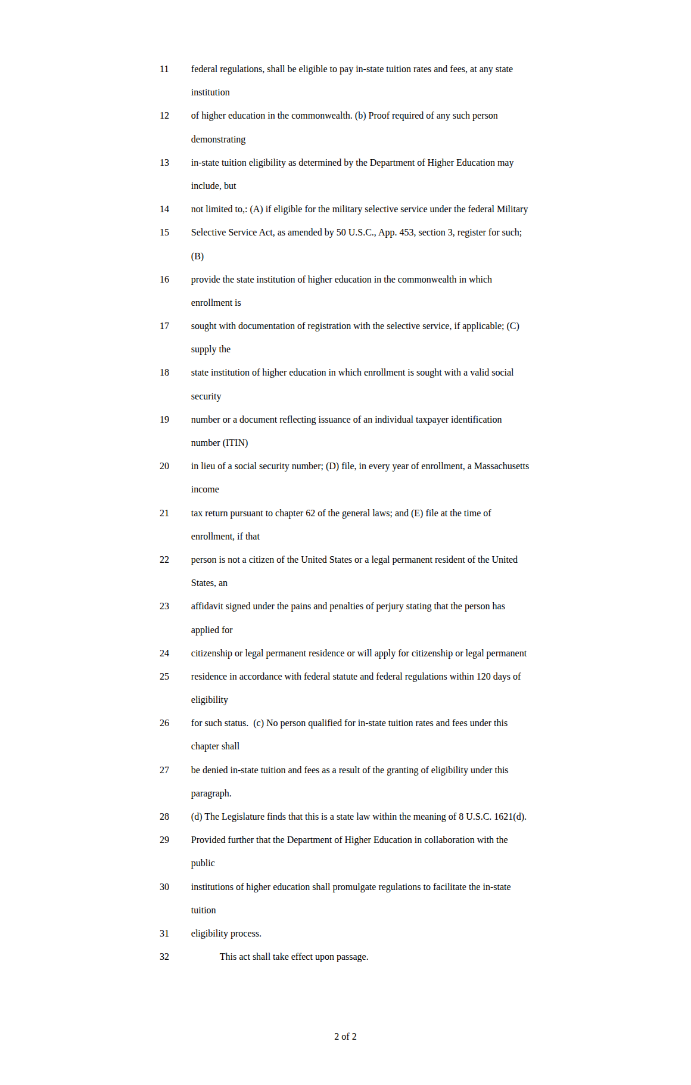| 11 | federal regulations, shall be eligible to pay in-state tuition rates and fees, at any state institution |
| 12 | of higher education in the commonwealth. (b) Proof required of any such person demonstrating |
| 13 | in-state tuition eligibility as determined by the Department of Higher Education may include, but |
| 14 | not limited to,: (A) if eligible for the military selective service under the federal Military |
| 15 | Selective Service Act, as amended by 50 U.S.C., App. 453, section 3, register for such; (B) |
| 16 | provide the state institution of higher education in the commonwealth in which enrollment is |
| 17 | sought with documentation of registration with the selective service, if applicable; (C) supply the |
| 18 | state institution of higher education in which enrollment is sought with a valid social security |
| 19 | number or a document reflecting issuance of an individual taxpayer identification number (ITIN) |
| 20 | in lieu of a social security number; (D) file, in every year of enrollment, a Massachusetts income |
| 21 | tax return pursuant to chapter 62 of the general laws; and (E) file at the time of enrollment, if that |
| 22 | person is not a citizen of the United States or a legal permanent resident of the United States, an |
| 23 | affidavit signed under the pains and penalties of perjury stating that the person has applied for |
| 24 | citizenship or legal permanent residence or will apply for citizenship or legal permanent |
| 25 | residence in accordance with federal statute and federal regulations within 120 days of eligibility |
| 26 | for such status. (c) No person qualified for in-state tuition rates and fees under this chapter shall |
| 27 | be denied in-state tuition and fees as a result of the granting of eligibility under this paragraph. |
| 28 | (d) The Legislature finds that this is a state law within the meaning of 8 U.S.C. 1621(d). |
| 29 | Provided further that the Department of Higher Education in collaboration with the public |
| 30 | institutions of higher education shall promulgate regulations to facilitate the in-state tuition |
| 31 | eligibility process. |
| 32 | This act shall take effect upon passage. |
2 of 2